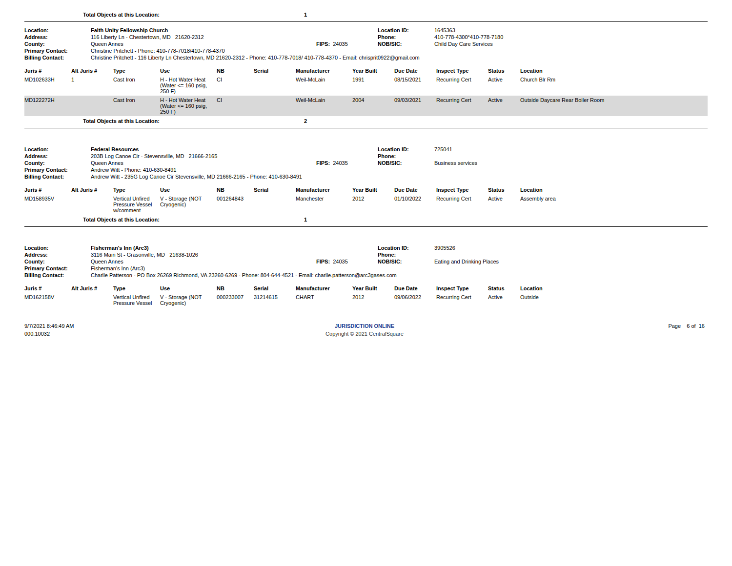| Total Objects at this Location: | 1 | |
| Location: | Faith Unity Fellowship Church | | | Location ID: | 1645363 |
| Address: | 116 Liberty Ln - Chestertown, MD 21620-2312 | | Phone: | 410-778-4300*410-778-7180 |
| County: | Queen Annes | | FIPS: 24035 | NOB/SIC: | Child Day Care Services |
| Primary Contact: | Christine Pritchett - Phone: 410-778-7018/410-778-4370 |
| Billing Contact: | Christine Pritchett - 116 Liberty Ln Chestertown, MD 21620-2312 - Phone: 410-778-7018/ 410-778-4370 - Email: chrisprit0922@gmail.com |
| Juris # | Alt Juris # | Type | Use | NB | Serial | Manufacturer | Year Built | Due Date | Inspect Type | Status | Location |
| --- | --- | --- | --- | --- | --- | --- | --- | --- | --- | --- | --- |
| MD102633H | 1 | Cast Iron | H - Hot Water Heat (Water <= 160 psig, 250 F) | CI | | Weil-McLain | 1991 | 08/15/2021 | Recurring Cert | Active | Church Blr Rm |
| MD122272H | | Cast Iron | H - Hot Water Heat (Water <= 160 psig, 250 F) | CI | | Weil-McLain | 2004 | 09/03/2021 | Recurring Cert | Active | Outside Daycare Rear Boiler Room |
| Total Objects at this Location: | 2 | |
| Location: | Federal Resources | | | Location ID: | 725041 |
| Address: | 203B Log Canoe Cir - Stevensville, MD 21666-2165 | | Phone: | |
| County: | Queen Annes | | FIPS: 24035 | NOB/SIC: | Business services |
| Primary Contact: | Andrew Witt - Phone: 410-630-8491 |
| Billing Contact: | Andrew Witt - 235G Log Canoe Cir Stevensville, MD 21666-2165 - Phone: 410-630-8491 |
| Juris # | Alt Juris # | Type | Use | NB | Serial | Manufacturer | Year Built | Due Date | Inspect Type | Status | Location |
| --- | --- | --- | --- | --- | --- | --- | --- | --- | --- | --- | --- |
| MD158935V | | Vertical Unfired Pressure Vessel w/comment | V - Storage (NOT Cryogenic) | 001264843 | | Manchester | 2012 | 01/10/2022 | Recurring Cert | Active | Assembly area |
| Total Objects at this Location: | 1 | |
| Location: | Fisherman's Inn (Arc3) | | | Location ID: | 3905526 |
| Address: | 3116 Main St - Grasonville, MD 21638-1026 | | Phone: | |
| County: | Queen Annes | | FIPS: 24035 | NOB/SIC: | Eating and Drinking Places |
| Primary Contact: | Fisherman's Inn (Arc3) |
| Billing Contact: | Charlie Patterson - PO Box 26269 Richmond, VA 23260-6269 - Phone: 804-644-4521 - Email: charlie.patterson@arc3gases.com |
| Juris # | Alt Juris # | Type | Use | NB | Serial | Manufacturer | Year Built | Due Date | Inspect Type | Status | Location |
| --- | --- | --- | --- | --- | --- | --- | --- | --- | --- | --- | --- |
| MD162158V | | Vertical Unfired Pressure Vessel | V - Storage (NOT Cryogenic) | 000233007 | 31214615 | CHART | 2012 | 09/06/2022 | Recurring Cert | Active | Outside |
| 9/7/2021 8:46:49 AM | JURISDICTION ONLINE | Page 6 of 16 |
| 000.10032 | Copyright © 2021 CentralSquare | |